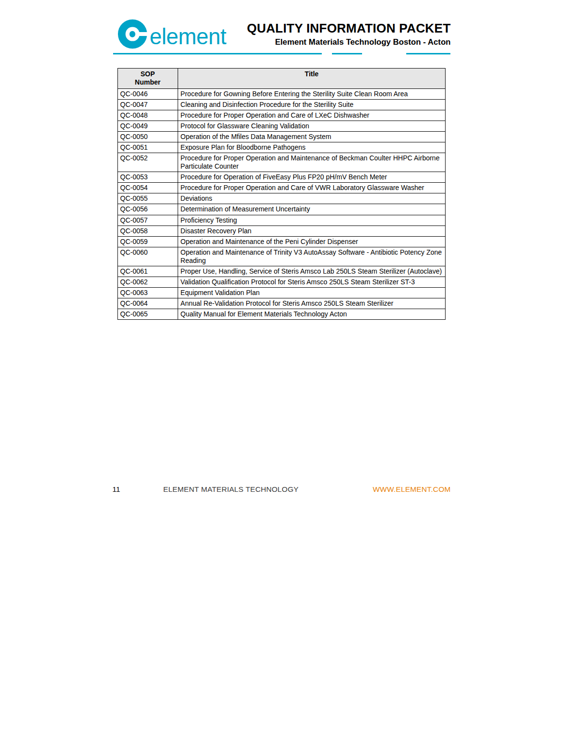element
QUALITY INFORMATION PACKET
Element Materials Technology Boston - Acton
| SOP Number | Title |
| --- | --- |
| QC-0046 | Procedure for Gowning Before Entering the Sterility Suite Clean Room Area |
| QC-0047 | Cleaning and Disinfection Procedure for the Sterility Suite |
| QC-0048 | Procedure for Proper Operation and Care of LXeC Dishwasher |
| QC-0049 | Protocol for Glassware Cleaning Validation |
| QC-0050 | Operation of the Mfiles Data Management System |
| QC-0051 | Exposure Plan for Bloodborne Pathogens |
| QC-0052 | Procedure for Proper Operation and Maintenance of Beckman Coulter HHPC Airborne Particulate Counter |
| QC-0053 | Procedure for Operation of FiveEasy Plus FP20 pH/mV Bench Meter |
| QC-0054 | Procedure for Proper Operation and Care of VWR Laboratory Glassware Washer |
| QC-0055 | Deviations |
| QC-0056 | Determination of Measurement Uncertainty |
| QC-0057 | Proficiency Testing |
| QC-0058 | Disaster Recovery Plan |
| QC-0059 | Operation and Maintenance of the Peni Cylinder Dispenser |
| QC-0060 | Operation and Maintenance of Trinity V3 AutoAssay Software - Antibiotic Potency Zone Reading |
| QC-0061 | Proper Use, Handling, Service of Steris Amsco Lab 250LS Steam Sterilizer (Autoclave) |
| QC-0062 | Validation Qualification Protocol for Steris Amsco 250LS Steam Sterilizer ST-3 |
| QC-0063 | Equipment Validation Plan |
| QC-0064 | Annual Re-Validation Protocol for Steris Amsco 250LS Steam Sterilizer |
| QC-0065 | Quality Manual for Element Materials Technology Acton |
11
ELEMENT MATERIALS TECHNOLOGY
WWW.ELEMENT.COM